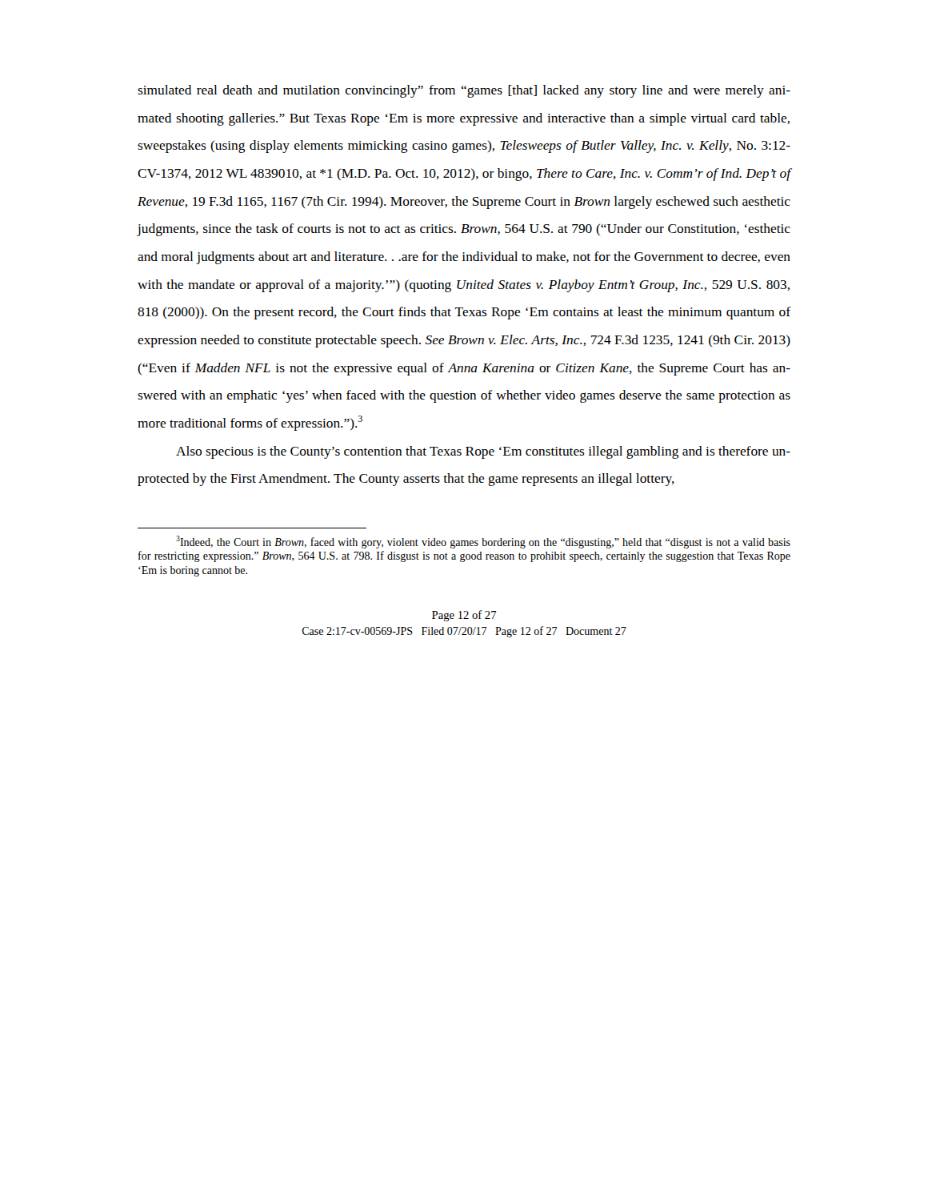simulated real death and mutilation convincingly” from “games [that] lacked any story line and were merely animated shooting galleries.” But Texas Rope ‘Em is more expressive and interactive than a simple virtual card table, sweepstakes (using display elements mimicking casino games), Telesweeps of Butler Valley, Inc. v. Kelly, No. 3:12-CV-1374, 2012 WL 4839010, at *1 (M.D. Pa. Oct. 10, 2012), or bingo, There to Care, Inc. v. Comm’r of Ind. Dep’t of Revenue, 19 F.3d 1165, 1167 (7th Cir. 1994). Moreover, the Supreme Court in Brown largely eschewed such aesthetic judgments, since the task of courts is not to act as critics. Brown, 564 U.S. at 790 (“Under our Constitution, ‘esthetic and moral judgments about art and literature. . .are for the individual to make, not for the Government to decree, even with the mandate or approval of a majority.’”) (quoting United States v. Playboy Entm’t Group, Inc., 529 U.S. 803, 818 (2000)). On the present record, the Court finds that Texas Rope ‘Em contains at least the minimum quantum of expression needed to constitute protectable speech. See Brown v. Elec. Arts, Inc., 724 F.3d 1235, 1241 (9th Cir. 2013) (“Even if Madden NFL is not the expressive equal of Anna Karenina or Citizen Kane, the Supreme Court has answered with an emphatic ‘yes’ when faced with the question of whether video games deserve the same protection as more traditional forms of expression.”).3
Also specious is the County’s contention that Texas Rope ‘Em constitutes illegal gambling and is therefore unprotected by the First Amendment. The County asserts that the game represents an illegal lottery,
3Indeed, the Court in Brown, faced with gory, violent video games bordering on the “disgusting,” held that “disgust is not a valid basis for restricting expression.” Brown, 564 U.S. at 798. If disgust is not a good reason to prohibit speech, certainly the suggestion that Texas Rope ‘Em is boring cannot be.
Page 12 of 27
Case 2:17-cv-00569-JPS Filed 07/20/17 Page 12 of 27 Document 27